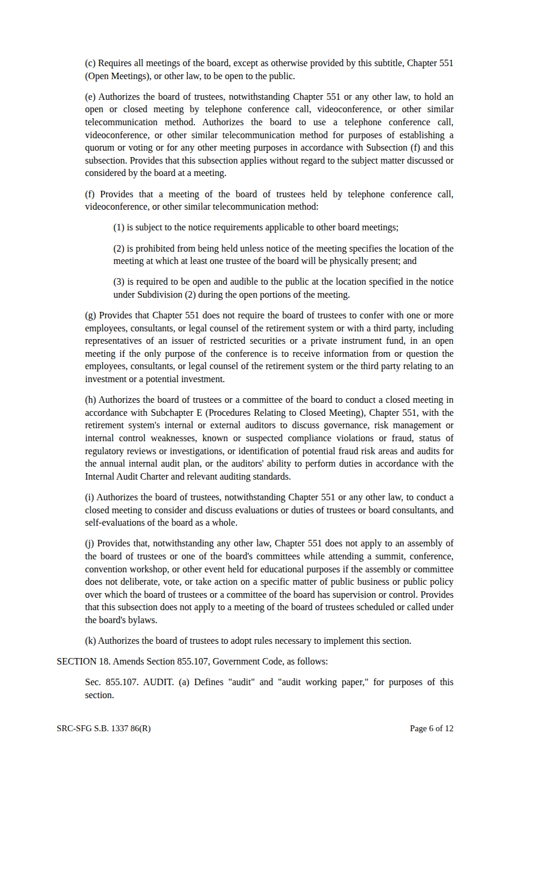(c) Requires all meetings of the board, except as otherwise provided by this subtitle, Chapter 551 (Open Meetings), or other law, to be open to the public.
(e) Authorizes the board of trustees, notwithstanding Chapter 551 or any other law, to hold an open or closed meeting by telephone conference call, videoconference, or other similar telecommunication method. Authorizes the board to use a telephone conference call, videoconference, or other similar telecommunication method for purposes of establishing a quorum or voting or for any other meeting purposes in accordance with Subsection (f) and this subsection. Provides that this subsection applies without regard to the subject matter discussed or considered by the board at a meeting.
(f) Provides that a meeting of the board of trustees held by telephone conference call, videoconference, or other similar telecommunication method:
(1) is subject to the notice requirements applicable to other board meetings;
(2) is prohibited from being held unless notice of the meeting specifies the location of the meeting at which at least one trustee of the board will be physically present; and
(3) is required to be open and audible to the public at the location specified in the notice under Subdivision (2) during the open portions of the meeting.
(g) Provides that Chapter 551 does not require the board of trustees to confer with one or more employees, consultants, or legal counsel of the retirement system or with a third party, including representatives of an issuer of restricted securities or a private instrument fund, in an open meeting if the only purpose of the conference is to receive information from or question the employees, consultants, or legal counsel of the retirement system or the third party relating to an investment or a potential investment.
(h) Authorizes the board of trustees or a committee of the board to conduct a closed meeting in accordance with Subchapter E (Procedures Relating to Closed Meeting), Chapter 551, with the retirement system's internal or external auditors to discuss governance, risk management or internal control weaknesses, known or suspected compliance violations or fraud, status of regulatory reviews or investigations, or identification of potential fraud risk areas and audits for the annual internal audit plan, or the auditors' ability to perform duties in accordance with the Internal Audit Charter and relevant auditing standards.
(i) Authorizes the board of trustees, notwithstanding Chapter 551 or any other law, to conduct a closed meeting to consider and discuss evaluations or duties of trustees or board consultants, and self-evaluations of the board as a whole.
(j) Provides that, notwithstanding any other law, Chapter 551 does not apply to an assembly of the board of trustees or one of the board's committees while attending a summit, conference, convention workshop, or other event held for educational purposes if the assembly or committee does not deliberate, vote, or take action on a specific matter of public business or public policy over which the board of trustees or a committee of the board has supervision or control. Provides that this subsection does not apply to a meeting of the board of trustees scheduled or called under the board's bylaws.
(k) Authorizes the board of trustees to adopt rules necessary to implement this section.
SECTION 18. Amends Section 855.107, Government Code, as follows:
Sec. 855.107. AUDIT. (a) Defines "audit" and "audit working paper," for purposes of this section.
SRC-SFG S.B. 1337 86(R) Page 6 of 12